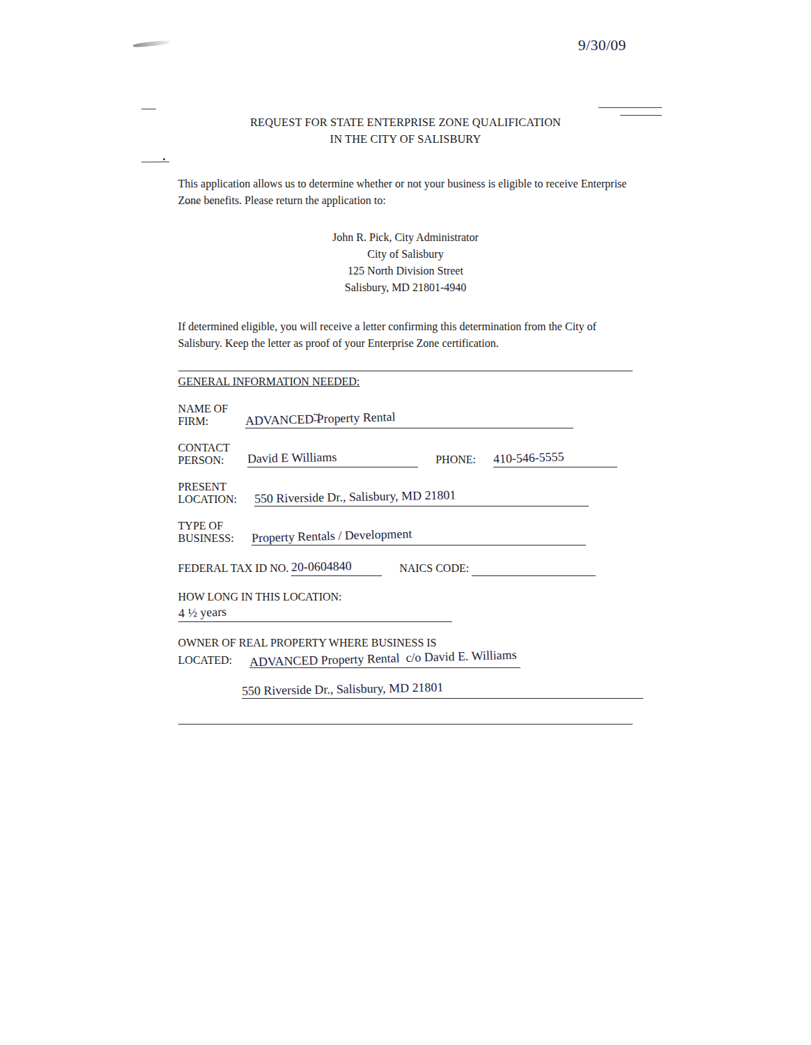—— · —
9/30/09
REQUEST FOR STATE ENTERPRISE ZONE QUALIFICATION
IN THE CITY OF SALISBURY
This application allows us to determine whether or not your business is eligible to receive Enterprise Zone benefits. Please return the application to:
John R. Pick, City Administrator
City of Salisbury
125 North Division Street
Salisbury, MD 21801-4940
If determined eligible, you will receive a letter confirming this determination from the City of Salisbury. Keep the letter as proof of your Enterprise Zone certification.
GENERAL INFORMATION NEEDED:
NAME OF
FIRM: ADVANCED Property Rental •••
••
CONTACT
PERSON: David E Williams PHONE: 410-546-5555
PRESENT
LOCATION: 550 Riverside Dr., Salisbury, MD 21801
TYPE OF
BUSINESS: Property Rentals / Development
FEDERAL TAX ID NO. 20-0604840 NAICS CODE:
HOW LONG IN THIS LOCATION: 4 ½ years
OWNER OF REAL PROPERTY WHERE BUSINESS IS
LOCATED: ADVANCED Property Rental c/o David E. Williams
550 Riverside Dr., Salisbury, MD 21801